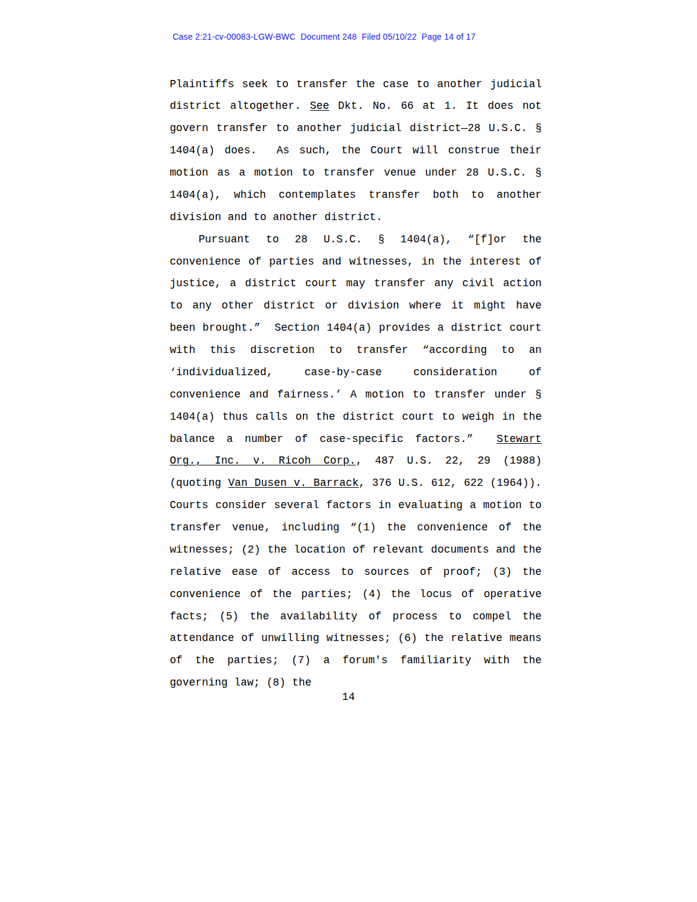Case 2:21-cv-00083-LGW-BWC Document 248 Filed 05/10/22 Page 14 of 17
Plaintiffs seek to transfer the case to another judicial district altogether. See Dkt. No. 66 at 1. It does not govern transfer to another judicial district—28 U.S.C. § 1404(a) does. As such, the Court will construe their motion as a motion to transfer venue under 28 U.S.C. § 1404(a), which contemplates transfer both to another division and to another district.
Pursuant to 28 U.S.C. § 1404(a), “[f]or the convenience of parties and witnesses, in the interest of justice, a district court may transfer any civil action to any other district or division where it might have been brought.” Section 1404(a) provides a district court with this discretion to transfer “according to an ‘individualized, case-by-case consideration of convenience and fairness.’ A motion to transfer under § 1404(a) thus calls on the district court to weigh in the balance a number of case-specific factors.” Stewart Org., Inc. v. Ricoh Corp., 487 U.S. 22, 29 (1988) (quoting Van Dusen v. Barrack, 376 U.S. 612, 622 (1964)). Courts consider several factors in evaluating a motion to transfer venue, including “(1) the convenience of the witnesses; (2) the location of relevant documents and the relative ease of access to sources of proof; (3) the convenience of the parties; (4) the locus of operative facts; (5) the availability of process to compel the attendance of unwilling witnesses; (6) the relative means of the parties; (7) a forum's familiarity with the governing law; (8) the
14